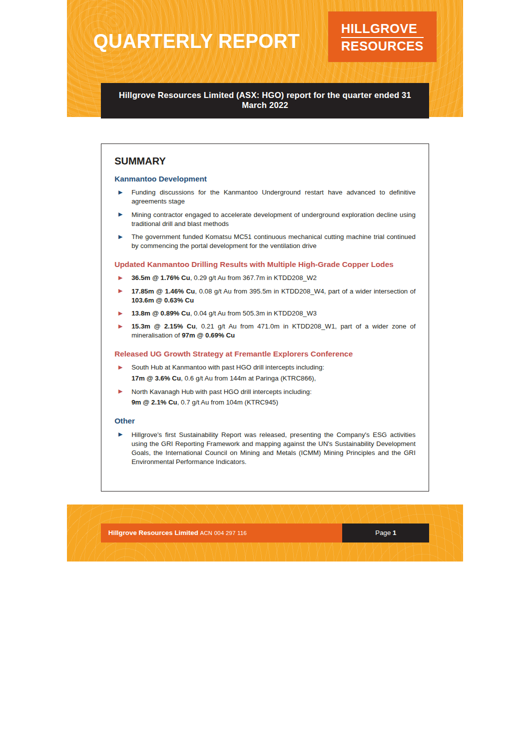QUARTERLY REPORT
HILLGROVE RESOURCES
Hillgrove Resources Limited (ASX: HGO) report for the quarter ended 31 March 2022
SUMMARY
Kanmantoo Development
Funding discussions for the Kanmantoo Underground restart have advanced to definitive agreements stage
Mining contractor engaged to accelerate development of underground exploration decline using traditional drill and blast methods
The government funded Komatsu MC51 continuous mechanical cutting machine trial continued by commencing the portal development for the ventilation drive
Updated Kanmantoo Drilling Results with Multiple High-Grade Copper Lodes
36.5m @ 1.76% Cu, 0.29 g/t Au from 367.7m in KTDD208_W2
17.85m @ 1.46% Cu, 0.08 g/t Au from 395.5m in KTDD208_W4, part of a wider intersection of 103.6m @ 0.63% Cu
13.8m @ 0.89% Cu, 0.04 g/t Au from 505.3m in KTDD208_W3
15.3m @ 2.15% Cu, 0.21 g/t Au from 471.0m in KTDD208_W1, part of a wider zone of mineralisation of 97m @ 0.69% Cu
Released UG Growth Strategy at Fremantle Explorers Conference
South Hub at Kanmantoo with past HGO drill intercepts including: 17m @ 3.6% Cu, 0.6 g/t Au from 144m at Paringa (KTRC866),
North Kavanagh Hub with past HGO drill intercepts including: 9m @ 2.1% Cu, 0.7 g/t Au from 104m (KTRC945)
Other
Hillgrove's first Sustainability Report was released, presenting the Company's ESG activities using the GRI Reporting Framework and mapping against the UN's Sustainability Development Goals, the International Council on Mining and Metals (ICMM) Mining Principles and the GRI Environmental Performance Indicators.
Hillgrove Resources Limited ACN 004 297 116
Page 1